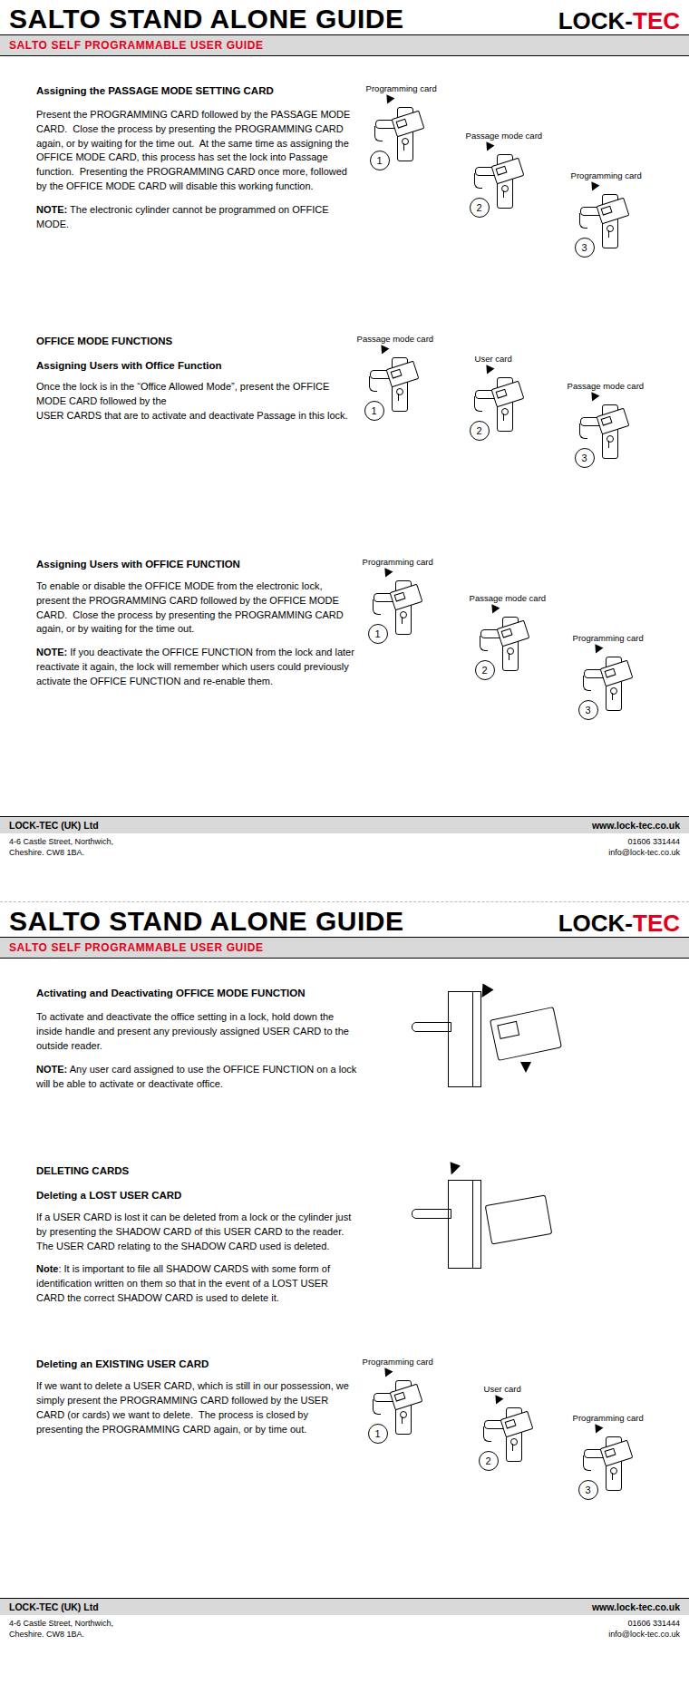SALTO STAND ALONE GUIDE
LOCK-TEC
SALTO SELF PROGRAMMABLE USER GUIDE
Assigning the PASSAGE MODE SETTING CARD
Present the PROGRAMMING CARD followed by the PASSAGE MODE CARD. Close the process by presenting the PROGRAMMING CARD again, or by waiting for the time out. At the same time as assigning the OFFICE MODE CARD, this process has set the lock into Passage function. Presenting the PROGRAMMING CARD once more, followed by the OFFICE MODE CARD will disable this working function.
NOTE: The electronic cylinder cannot be programmed on OFFICE MODE.
Programming card
1
Passage mode card
2
Programming card
3
OFFICE MODE FUNCTIONS
Assigning Users with Office Function
Once the lock is in the “Office Allowed Mode”, present the OFFICE MODE CARD followed by the
USER CARDS that are to activate and deactivate Passage in this lock.
Passage mode card
1
User card
2
Passage mode card
3
Assigning Users with OFFICE FUNCTION
To enable or disable the OFFICE MODE from the electronic lock, present the PROGRAMMING CARD followed by the OFFICE MODE CARD. Close the process by presenting the PROGRAMMING CARD again, or by waiting for the time out.
NOTE: If you deactivate the OFFICE FUNCTION from the lock and later reactivate it again, the lock will remember which users could previously activate the OFFICE FUNCTION and re-enable them.
Programming card
1
Passage mode card
2
Programming card
3
LOCK-TEC (UK) Ltd www.lock-tec.co.uk
4-6 Castle Street, Northwich,
Cheshire. CW8 1BA.
01606 331444
info@lock-tec.co.uk
SALTO STAND ALONE GUIDE
LOCK-TEC
SALTO SELF PROGRAMMABLE USER GUIDE
Activating and Deactivating OFFICE MODE FUNCTION
To activate and deactivate the office setting in a lock, hold down the inside handle and present any previously assigned USER CARD to the outside reader.
NOTE: Any user card assigned to use the OFFICE FUNCTION on a lock will be able to activate or deactivate office.
DELETING CARDS
Deleting a LOST USER CARD
If a USER CARD is lost it can be deleted from a lock or the cylinder just by presenting the SHADOW CARD of this USER CARD to the reader. The USER CARD relating to the SHADOW CARD used is deleted.
Note: It is important to file all SHADOW CARDS with some form of identification written on them so that in the event of a LOST USER CARD the correct SHADOW CARD is used to delete it.
Deleting an EXISTING USER CARD
If we want to delete a USER CARD, which is still in our possession, we simply present the PROGRAMMING CARD followed by the USER CARD (or cards) we want to delete. The process is closed by presenting the PROGRAMMING CARD again, or by time out.
Programming card
1
User card
2
Programming card
3
LOCK-TEC (UK) Ltd www.lock-tec.co.uk
4-6 Castle Street, Northwich,
Cheshire. CW8 1BA.
01606 331444
info@lock-tec.co.uk